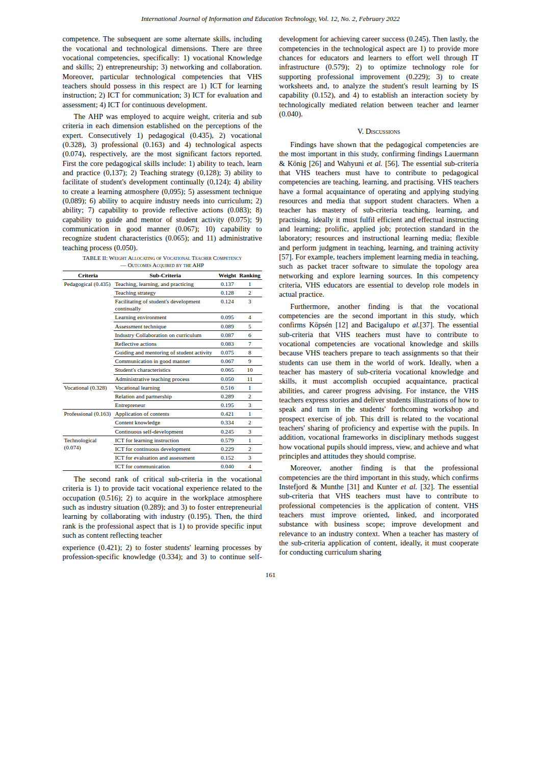International Journal of Information and Education Technology, Vol. 12, No. 2, February 2022
competence. The subsequent are some alternate skills, including the vocational and technological dimensions. There are three vocational competencies, specifically: 1) vocational Knowledge and skills; 2) entrepreneurship; 3) networking and collaboration. Moreover, particular technological competencies that VHS teachers should possess in this respect are 1) ICT for learning instruction; 2) ICT for communication; 3) ICT for evaluation and assessment; 4) ICT for continuous development.
The AHP was employed to acquire weight, criteria and sub criteria in each dimension established on the perceptions of the expert. Consecutively 1) pedagogical (0.435), 2) vocational (0.328), 3) professional (0.163) and 4) technological aspects (0.074), respectively, are the most significant factors reported. First the core pedagogical skills include: 1) ability to teach, learn and practice (0,137); 2) Teaching strategy (0,128); 3) ability to facilitate of student's development continually (0,124); 4) ability to create a learning atmosphere (0,095); 5) assessment technique (0,089); 6) ability to acquire industry needs into curriculum; 2) ability; 7) capability to provide reflective actions (0.083); 8) capability to guide and mentor of student activity (0.075); 9) communication in good manner (0.067); 10) capability to recognize student characteristics (0.065); and 11) administrative teaching process (0.050).
TABLE II: W eight A llocating of V ocational T eacher C ompetency — O utcomes A cquired by the AHP
| Criteria | Sub-Criteria | Weight | Ranking |
| --- | --- | --- | --- |
| Pedagogical (0.435) | Teaching, learning, and practicing | 0.137 | 1 |
| Teaching strategy | 0.128 | 2 |
| Facilitating of student's development continually | 0.124 | 3 |
| Learning environment | 0.095 | 4 |
| Assessment technique | 0.089 | 5 |
| Industry Collaboration on curriculum | 0.087 | 6 |
| Reflective actions | 0.083 | 7 |
| Guiding and mentoring of student activity | 0.075 | 8 |
| Communication in good manner | 0.067 | 9 |
| Student's characteristics | 0.065 | 10 |
| Administrative teaching process | 0.050 | 11 |
| Vocational (0.328) | Vocational learning | 0.516 | 1 |
| Relation and partnership | 0.289 | 2 |
| Entrepreneur | 0.195 | 3 |
| Professional (0.163) | Application of contents | 0.421 | 1 |
| Content knowledge | 0.334 | 2 |
| Continuous self-development | 0.245 | 3 |
| Technological (0.074) | ICT for learning instruction | 0.579 | 1 |
| ICT for continuous development | 0.229 | 2 |
| ICT for evaluation and assessment | 0.152 | 3 |
| ICT for communication | 0.040 | 4 |
The second rank of critical sub-criteria in the vocational criteria is 1) to provide tacit vocational experience related to the occupation (0.516); 2) to acquire in the workplace atmosphere such as industry situation (0.289); and 3) to foster entrepreneurial learning by collaborating with industry (0.195). Then, the third rank is the professional aspect that is 1) to provide specific input such as content reflecting teacher
experience (0.421); 2) to foster students' learning processes by profession-specific knowledge (0.334); and 3) to continue self-development for achieving career success (0.245). Then lastly, the competencies in the technological aspect are 1) to provide more chances for educators and learners to effort well through IT infrastructure (0.579); 2) to optimize technology role for supporting professional improvement (0.229); 3) to create worksheets and, to analyze the student's result learning by IS capability (0.152), and 4) to establish an interaction society by technologically mediated relation between teacher and learner (0.040).
V. Discussions
Findings have shown that the pedagogical competencies are the most important in this study, confirming findings Lauermann & König [26] and Wahyuni et al. [56]. The essential sub-criteria that VHS teachers must have to contribute to pedagogical competencies are teaching, learning, and practising. VHS teachers have a formal acquaintance of operating and applying studying resources and media that support student characters. When a teacher has mastery of sub-criteria teaching, learning, and practising, ideally it must fulfil efficient and effectual instructing and learning; prolific, applied job; protection standard in the laboratory; resources and instructional learning media; flexible and perform judgment in teaching, learning, and training activity [57]. For example, teachers implement learning media in teaching, such as packet tracer software to simulate the topology area networking and explore learning sources. In this competency criteria, VHS educators are essential to develop role models in actual practice.
Furthermore, another finding is that the vocational competencies are the second important in this study, which confirms Köpsén [12] and Bacigalupo et al.[37]. The essential sub-criteria that VHS teachers must have to contribute to vocational competencies are vocational knowledge and skills because VHS teachers prepare to teach assignments so that their students can use them in the world of work. Ideally, when a teacher has mastery of sub-criteria vocational knowledge and skills, it must accomplish occupied acquaintance, practical abilities, and career progress advising. For instance, the VHS teachers express stories and deliver students illustrations of how to speak and turn in the students' forthcoming workshop and prospect exercise of job. This drill is related to the vocational teachers' sharing of proficiency and expertise with the pupils. In addition, vocational frameworks in disciplinary methods suggest how vocational pupils should impress, view, and achieve and what principles and attitudes they should comprise.
Moreover, another finding is that the professional competencies are the third important in this study, which confirms Instefjord & Munthe [31] and Kunter et al. [32]. The essential sub-criteria that VHS teachers must have to contribute to professional competencies is the application of content. VHS teachers must improve oriented, linked, and incorporated substance with business scope; improve development and relevance to an industry context. When a teacher has mastery of the sub-criteria application of content, ideally, it must cooperate for conducting curriculum sharing
161